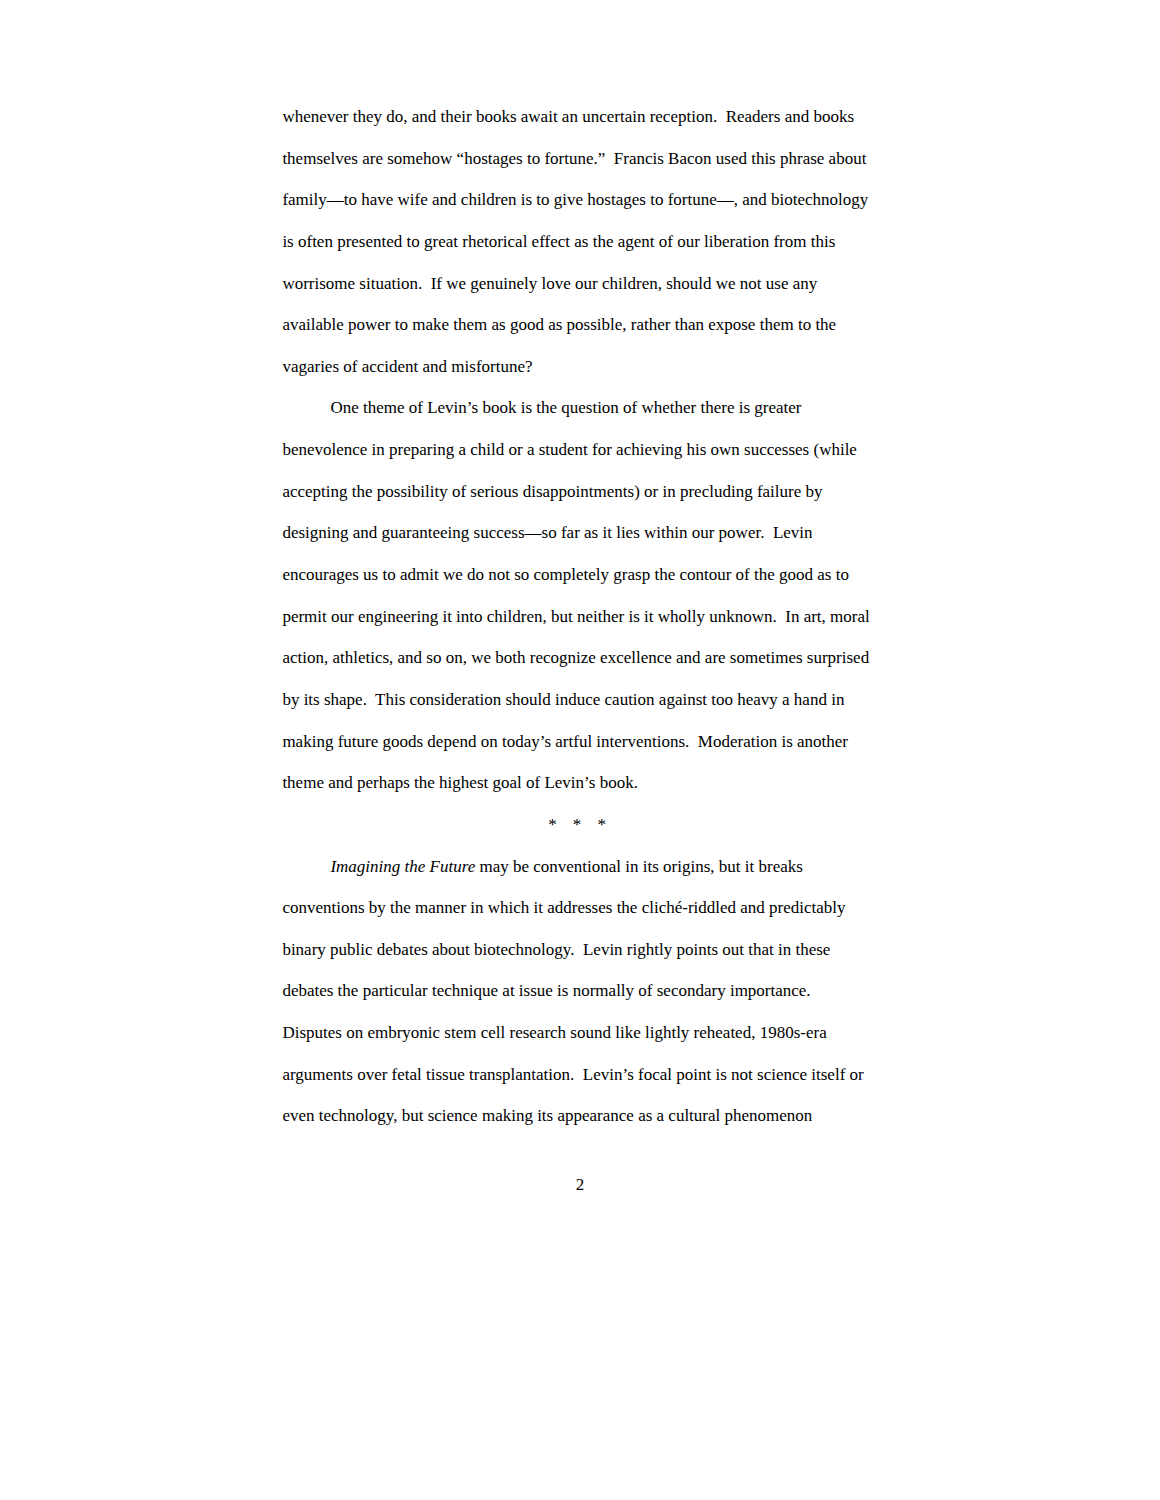whenever they do, and their books await an uncertain reception. Readers and books themselves are somehow “hostages to fortune.” Francis Bacon used this phrase about family—to have wife and children is to give hostages to fortune—, and biotechnology is often presented to great rhetorical effect as the agent of our liberation from this worrisome situation. If we genuinely love our children, should we not use any available power to make them as good as possible, rather than expose them to the vagaries of accident and misfortune?
One theme of Levin’s book is the question of whether there is greater benevolence in preparing a child or a student for achieving his own successes (while accepting the possibility of serious disappointments) or in precluding failure by designing and guaranteeing success—so far as it lies within our power. Levin encourages us to admit we do not so completely grasp the contour of the good as to permit our engineering it into children, but neither is it wholly unknown. In art, moral action, athletics, and so on, we both recognize excellence and are sometimes surprised by its shape. This consideration should induce caution against too heavy a hand in making future goods depend on today’s artful interventions. Moderation is another theme and perhaps the highest goal of Levin’s book.
* * *
Imagining the Future may be conventional in its origins, but it breaks conventions by the manner in which it addresses the cliché-riddled and predictably binary public debates about biotechnology. Levin rightly points out that in these debates the particular technique at issue is normally of secondary importance. Disputes on embryonic stem cell research sound like lightly reheated, 1980s-era arguments over fetal tissue transplantation. Levin’s focal point is not science itself or even technology, but science making its appearance as a cultural phenomenon
2